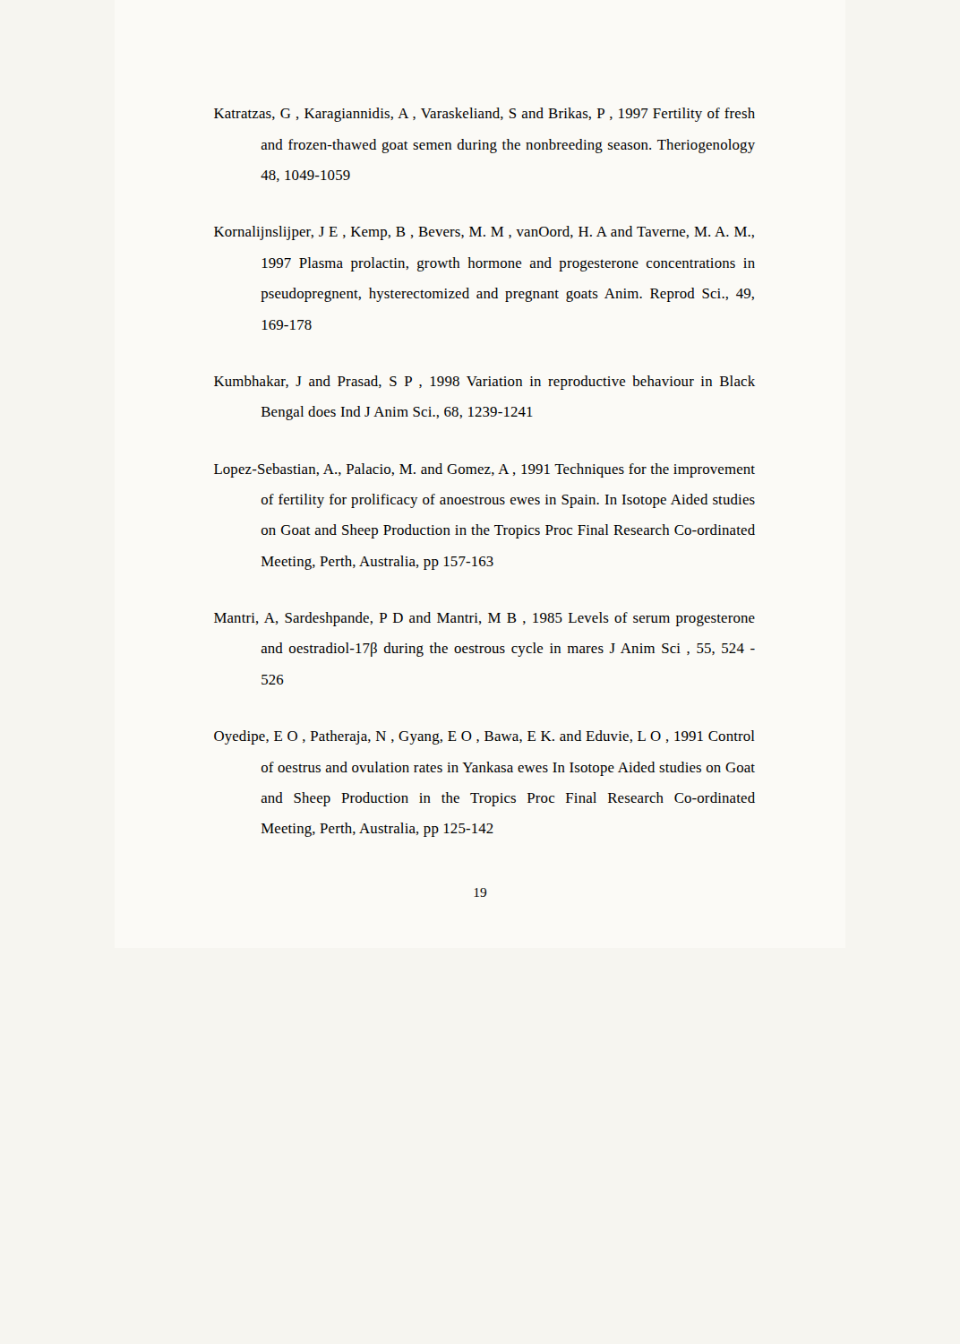Katratzas, G , Karagiannidis, A , Varaskeliand, S and Brikas, P , 1997 Fertility of fresh and frozen-thawed goat semen during the nonbreeding season. Theriogenology 48, 1049-1059
Kornalijnslijper, J E , Kemp, B , Bevers, M. M , vanOord, H. A and Taverne, M. A. M., 1997 Plasma prolactin, growth hormone and progesterone concentrations in pseudopregnent, hysterectomized and pregnant goats Anim. Reprod Sci., 49, 169-178
Kumbhakar, J and Prasad, S P , 1998 Variation in reproductive behaviour in Black Bengal does Ind J Anim Sci., 68, 1239-1241
Lopez-Sebastian, A., Palacio, M. and Gomez, A , 1991 Techniques for the improvement of fertility for prolificacy of anoestrous ewes in Spain. In Isotope Aided studies on Goat and Sheep Production in the Tropics Proc Final Research Co-ordinated Meeting, Perth, Australia, pp 157-163
Mantri, A, Sardeshpande, P D and Mantri, M B , 1985 Levels of serum progesterone and oestradiol-17β during the oestrous cycle in mares J Anim Sci , 55, 524 - 526
Oyedipe, E O , Patheraja, N , Gyang, E O , Bawa, E K. and Eduvie, L O , 1991 Control of oestrus and ovulation rates in Yankasa ewes In Isotope Aided studies on Goat and Sheep Production in the Tropics Proc Final Research Co-ordinated Meeting, Perth, Australia, pp 125-142
19